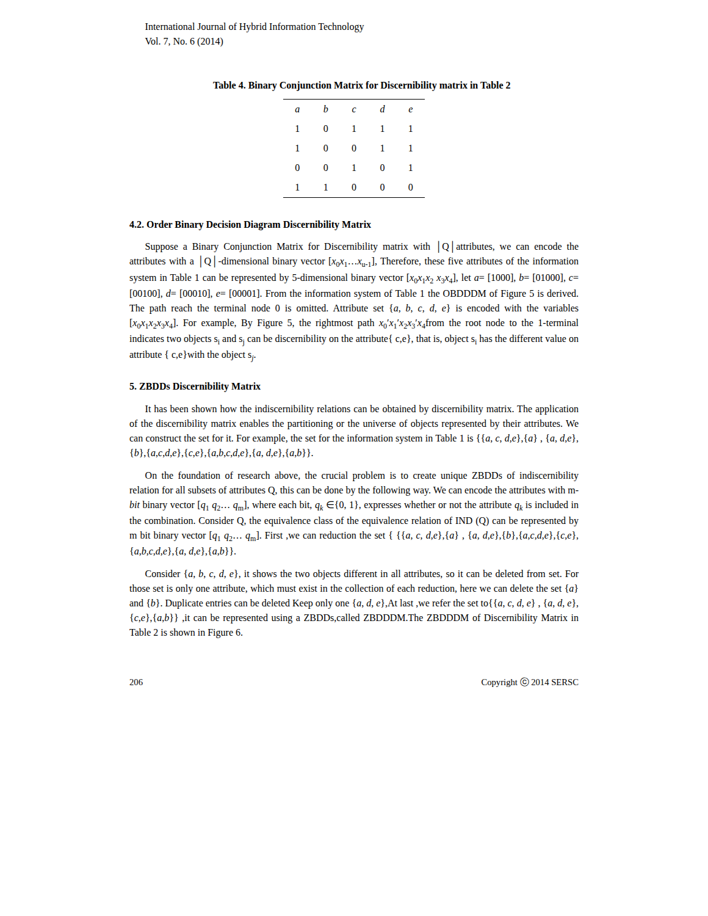International Journal of Hybrid Information Technology
Vol. 7, No. 6 (2014)
Table 4. Binary Conjunction Matrix for Discernibility matrix in Table 2
| a | b | c | d | e |
| --- | --- | --- | --- | --- |
| 1 | 0 | 1 | 1 | 1 |
| 1 | 0 | 0 | 1 | 1 |
| 0 | 0 | 1 | 0 | 1 |
| 1 | 1 | 0 | 0 | 0 |
4.2. Order Binary Decision Diagram Discernibility Matrix
Suppose a Binary Conjunction Matrix for Discernibility matrix with │Q│attributes, we can encode the attributes with a │Q│-dimensional binary vector [x0x1…xu-1], Therefore, these five attributes of the information system in Table 1 can be represented by 5-dimensional binary vector [x0x1x2 x3x4], let a= [1000], b= [01000], c= [00100], d= [00010], e= [00001]. From the information system of Table 1 the OBDDDM of Figure 5 is derived. The path reach the terminal node 0 is omitted. Attribute set {a, b, c, d, e} is encoded with the variables [x0x1x2x3x4]. For example, By Figure 5, the rightmost path x0′x1′x2x3′x4from the root node to the 1-terminal indicates two objects si and sj can be discernibility on the attribute{ c,e}, that is, object si has the different value on attribute { c,e}with the object sj.
5. ZBDDs Discernibility Matrix
It has been shown how the indiscernibility relations can be obtained by discernibility matrix. The application of the discernibility matrix enables the partitioning or the universe of objects represented by their attributes. We can construct the set for it. For example, the set for the information system in Table 1 is {{a, c, d,e},{a} , {a, d,e},{b},{a,c,d,e},{c,e},{a,b,c,d,e},{a, d,e},{a,b}}.
On the foundation of research above, the crucial problem is to create unique ZBDDs of indiscernibility relation for all subsets of attributes Q, this can be done by the following way. We can encode the attributes with m- bit binary vector [q1 q2… qm], where each bit, qk ∈{0, 1}, expresses whether or not the attribute qk is included in the combination. Consider Q, the equivalence class of the equivalence relation of IND (Q) can be represented by m bit binary vector [q1 q2… qm]. First ,we can reduction the set { {{a, c, d,e},{a} , {a, d,e},{b},{a,c,d,e},{c,e},{a,b,c,d,e},{a, d,e},{a,b}}.
Consider {a, b, c, d, e}, it shows the two objects different in all attributes, so it can be deleted from set. For those set is only one attribute, which must exist in the collection of each reduction, here we can delete the set {a} and {b}. Duplicate entries can be deleted Keep only one {a, d, e},At last ,we refer the set to{{a, c, d, e} , {a, d, e},{c,e},{a,b}} ,it can be represented using a ZBDDs,called ZBDDDM.The ZBDDDM of Discernibility Matrix in Table 2 is shown in Figure 6.
206 Copyright ⓒ 2014 SERSC